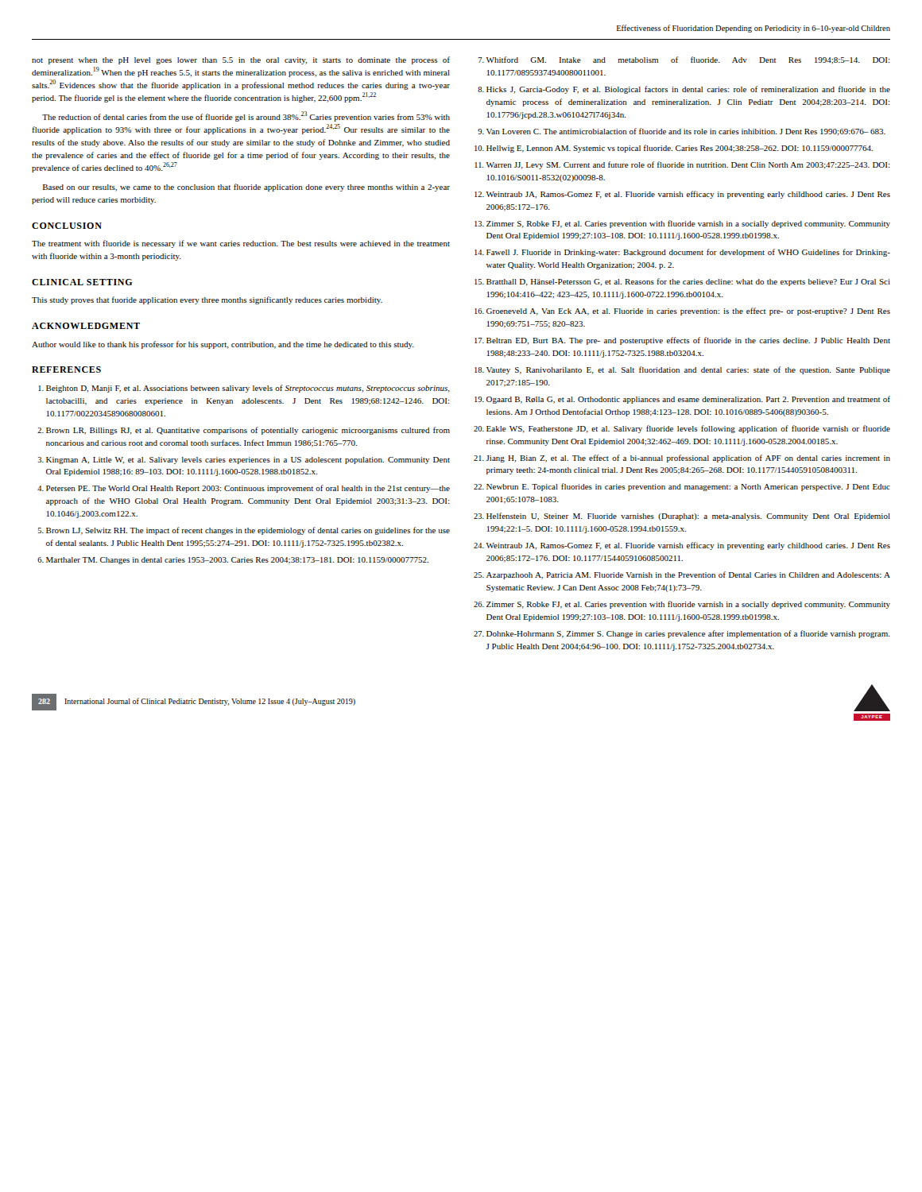Effectiveness of Fluoridation Depending on Periodicity in 6–10-year-old Children
not present when the pH level goes lower than 5.5 in the oral cavity, it starts to dominate the process of demineralization.19 When the pH reaches 5.5, it starts the mineralization process, as the saliva is enriched with mineral salts.20 Evidences show that the fluoride application in a professional method reduces the caries during a two-year period. The fluoride gel is the element where the fluoride concentration is higher, 22,600 ppm.21,22
The reduction of dental caries from the use of fluoride gel is around 38%.23 Caries prevention varies from 53% with fluoride application to 93% with three or four applications in a two-year period.24,25 Our results are similar to the results of the study above. Also the results of our study are similar to the study of Dohnke and Zimmer, who studied the prevalence of caries and the effect of fluoride gel for a time period of four years. According to their results, the prevalence of caries declined to 40%.26,27
Based on our results, we came to the conclusion that fluoride application done every three months within a 2-year period will reduce caries morbidity.
Conclusion
The treatment with fluoride is necessary if we want caries reduction. The best results were achieved in the treatment with fluoride within a 3-month periodicity.
Clinical Setting
This study proves that fuoride application every three months significantly reduces caries morbidity.
Acknowledgment
Author would like to thank his professor for his support, contribution, and the time he dedicated to this study.
References
Beighton D, Manji F, et al. Associations between salivary levels of Streptococcus mutans, Streptococcus sobrinus, lactobacilli, and caries experience in Kenyan adolescents. J Dent Res 1989;68:1242–1246. DOI: 10.1177/00220345890680080601.
Brown LR, Billings RJ, et al. Quantitative comparisons of potentially cariogenic microorganisms cultured from noncarious and carious root and coromal tooth surfaces. Infect Immun 1986;51:765–770.
Kingman A, Little W, et al. Salivary levels caries experiences in a US adolescent population. Community Dent Oral Epidemiol 1988;16: 89–103. DOI: 10.1111/j.1600-0528.1988.tb01852.x.
Petersen PE. The World Oral Health Report 2003: Continuous improvement of oral health in the 21st century—the approach of the WHO Global Oral Health Program. Community Dent Oral Epidemiol 2003;31:3–23. DOI: 10.1046/j.2003.com122.x.
Brown LJ, Selwitz RH. The impact of recent changes in the epidemiology of dental caries on guidelines for the use of dental sealants. J Public Health Dent 1995;55:274–291. DOI: 10.1111/j.1752-7325.1995.tb02382.x.
Marthaler TM. Changes in dental caries 1953–2003. Caries Res 2004;38:173–181. DOI: 10.1159/000077752.
Whitford GM. Intake and metabolism of fluoride. Adv Dent Res 1994;8:5–14. DOI: 10.1177/08959374940080011001.
Hicks J, Garcia-Godoy F, et al. Biological factors in dental caries: role of remineralization and fluoride in the dynamic process of demineralization and remineralization. J Clin Pediatr Dent 2004;28:203–214. DOI: 10.17796/jcpd.28.3.w0610427l746j34n.
Van Loveren C. The antimicrobialaction of fluoride and its role in caries inhibition. J Dent Res 1990;69:676– 683.
Hellwig E, Lennon AM. Systemic vs topical fluoride. Caries Res 2004;38:258–262. DOI: 10.1159/000077764.
Warren JJ, Levy SM. Current and future role of fluoride in nutrition. Dent Clin North Am 2003;47:225–243. DOI: 10.1016/S0011-8532(02)00098-8.
Weintraub JA, Ramos-Gomez F, et al. Fluoride varnish efficacy in preventing early childhood caries. J Dent Res 2006;85:172–176.
Zimmer S, Robke FJ, et al. Caries prevention with fluoride varnish in a socially deprived community. Community Dent Oral Epidemiol 1999;27:103–108. DOI: 10.1111/j.1600-0528.1999.tb01998.x.
Fawell J. Fluoride in Drinking-water: Background document for development of WHO Guidelines for Drinking-water Quality. World Health Organization; 2004. p. 2.
Bratthall D, Hänsel-Petersson G, et al. Reasons for the caries decline: what do the experts believe? Eur J Oral Sci 1996;104:416–422; 423–425, 10.1111/j.1600-0722.1996.tb00104.x.
Groeneveld A, Van Eck AA, et al. Fluoride in caries prevention: is the effect pre- or post-eruptive? J Dent Res 1990;69:751–755; 820–823.
Beltran ED, Burt BA. The pre- and posteruptive effects of fluoride in the caries decline. J Public Health Dent 1988;48:233–240. DOI: 10.1111/j.1752-7325.1988.tb03204.x.
Vautey S, Ranivoharilanto E, et al. Salt fluoridation and dental caries: state of the question. Sante Publique 2017;27:185–190.
Ogaard B, Rølla G, et al. Orthodontic appliances and esame demineralization. Part 2. Prevention and treatment of lesions. Am J Orthod Dentofacial Orthop 1988;4:123–128. DOI: 10.1016/0889-5406(88)90360-5.
Eakle WS, Featherstone JD, et al. Salivary fluoride levels following application of fluoride varnish or fluoride rinse. Community Dent Oral Epidemiol 2004;32:462–469. DOI: 10.1111/j.1600-0528.2004.00185.x.
Jiang H, Bian Z, et al. The effect of a bi-annual professional application of APF on dental caries increment in primary teeth: 24-month clinical trial. J Dent Res 2005;84:265–268. DOI: 10.1177/154405910508400311.
Newbrun E. Topical fluorides in caries prevention and management: a North American perspective. J Dent Educ 2001;65:1078–1083.
Helfenstein U, Steiner M. Fluoride varnishes (Duraphat): a meta-analysis. Community Dent Oral Epidemiol 1994;22:1–5. DOI: 10.1111/j.1600-0528.1994.tb01559.x.
Weintraub JA, Ramos-Gomez F, et al. Fluoride varnish efficacy in preventing early childhood caries. J Dent Res 2006;85:172–176. DOI: 10.1177/154405910608500211.
Azarpazhooh A, Patricia AM. Fluoride Varnish in the Prevention of Dental Caries in Children and Adolescents: A Systematic Review. J Can Dent Assoc 2008 Feb;74(1):73–79.
Zimmer S, Robke FJ, et al. Caries prevention with fluoride varnish in a socially deprived community. Community Dent Oral Epidemiol 1999;27:103–108. DOI: 10.1111/j.1600-0528.1999.tb01998.x.
Dohnke-Hohrmann S, Zimmer S. Change in caries prevalence after implementation of a fluoride varnish program. J Public Health Dent 2004;64:96–100. DOI: 10.1111/j.1752-7325.2004.tb02734.x.
282 International Journal of Clinical Pediatric Dentistry, Volume 12 Issue 4 (July–August 2019)
JAYPEE